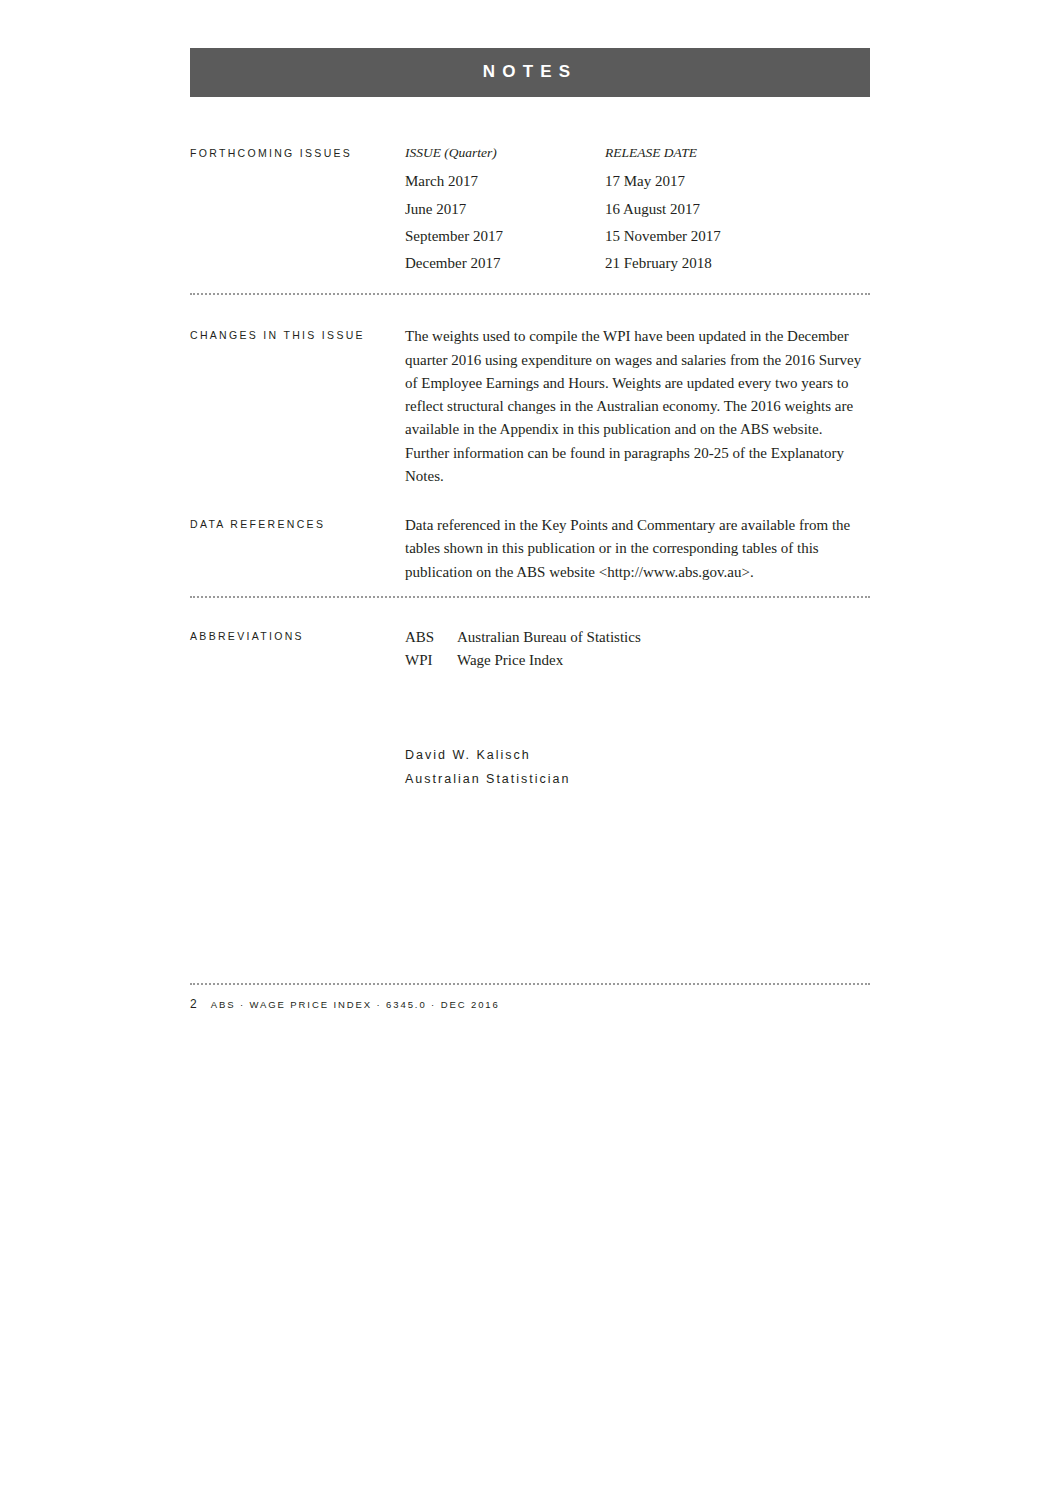Notes
Forthcoming issues
| ISSUE (Quarter) | RELEASE DATE |
| --- | --- |
| March 2017 | 17 May 2017 |
| June 2017 | 16 August 2017 |
| September 2017 | 15 November 2017 |
| December 2017 | 21 February 2018 |
Changes in this issue
The weights used to compile the WPI have been updated in the December quarter 2016 using expenditure on wages and salaries from the 2016 Survey of Employee Earnings and Hours. Weights are updated every two years to reflect structural changes in the Australian economy. The 2016 weights are available in the Appendix in this publication and on the ABS website. Further information can be found in paragraphs 20-25 of the Explanatory Notes.
Data references
Data referenced in the Key Points and Commentary are available from the tables shown in this publication or in the corresponding tables of this publication on the ABS website <http://www.abs.gov.au>.
Abbreviations
ABS Australian Bureau of Statistics
WPI Wage Price Index
David W. Kalisch
Australian Statistician
2 ABS · WAGE PRICE INDEX · 6345.0 · DEC 2016